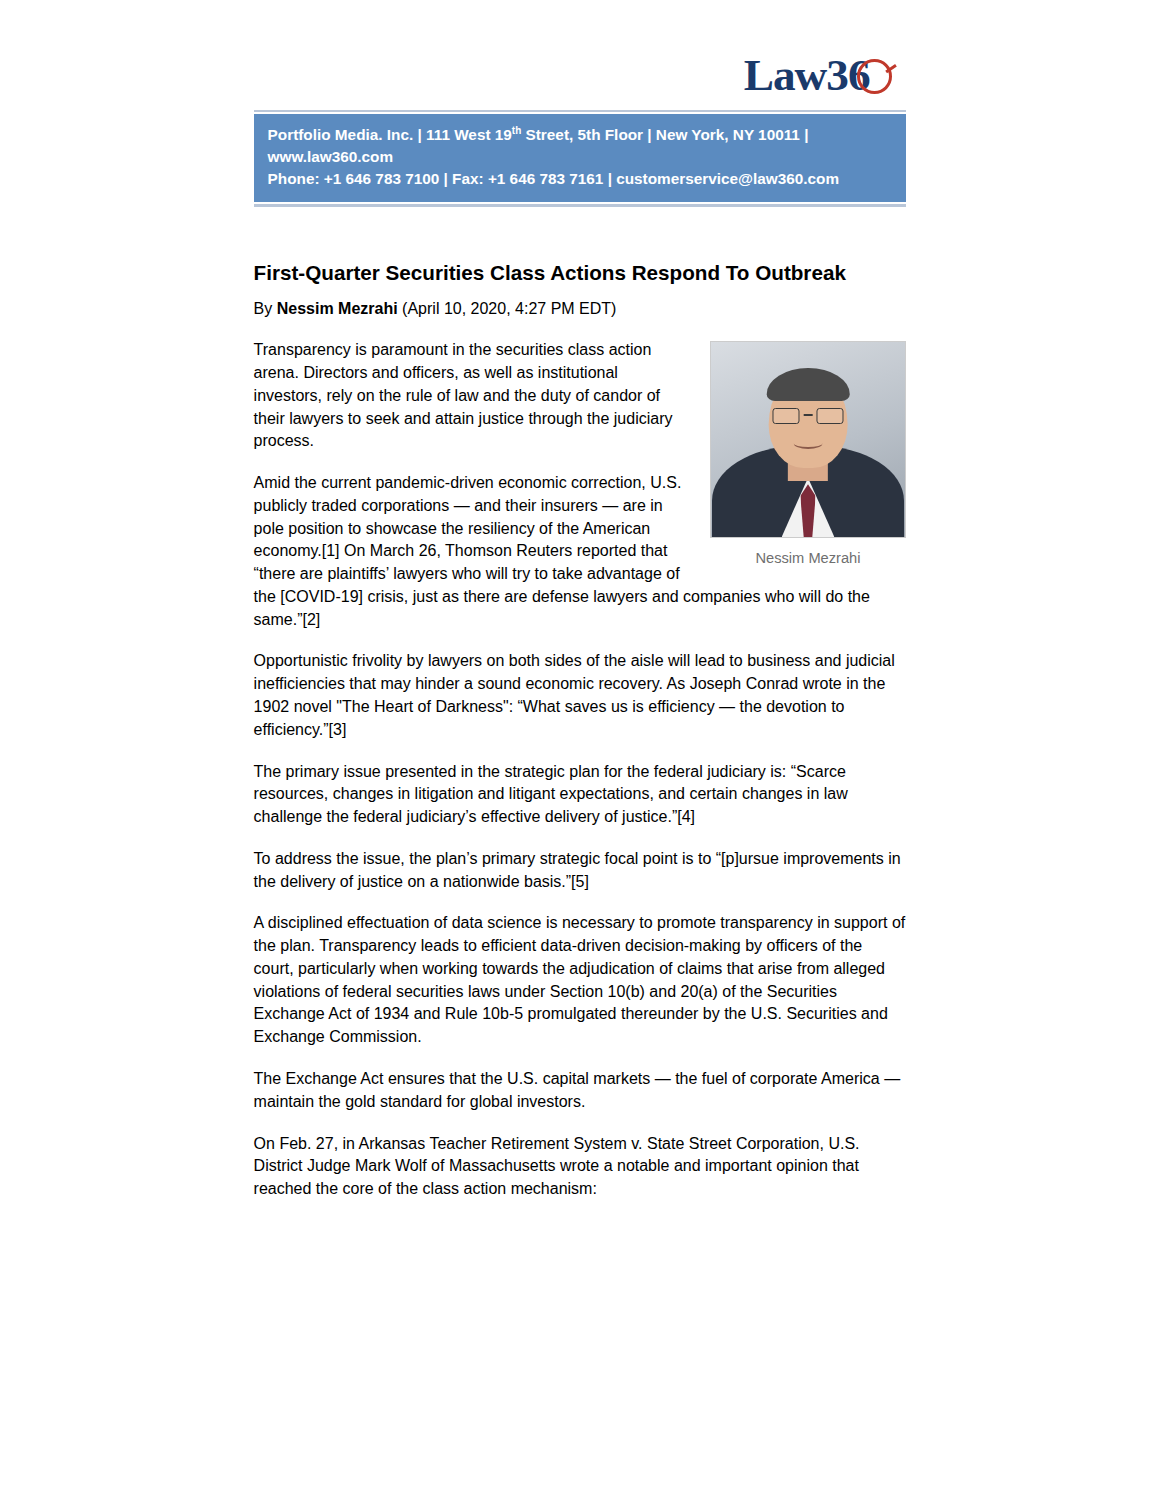Law36
Portfolio Media. Inc. | 111 West 19th Street, 5th Floor | New York, NY 10011 | www.law360.com
Phone: +1 646 783 7100 | Fax: +1 646 783 7161 | customerservice@law360.com
First-Quarter Securities Class Actions Respond To Outbreak
By Nessim Mezrahi (April 10, 2020, 4:27 PM EDT)
Nessim Mezrahi
Transparency is paramount in the securities class action arena. Directors and officers, as well as institutional investors, rely on the rule of law and the duty of candor of their lawyers to seek and attain justice through the judiciary process.
Amid the current pandemic-driven economic correction, U.S. publicly traded corporations — and their insurers — are in pole position to showcase the resiliency of the American economy.[1] On March 26, Thomson Reuters reported that “there are plaintiffs’ lawyers who will try to take advantage of the [COVID-19] crisis, just as there are defense lawyers and companies who will do the same.”[2]
Opportunistic frivolity by lawyers on both sides of the aisle will lead to business and judicial inefficiencies that may hinder a sound economic recovery. As Joseph Conrad wrote in the 1902 novel "The Heart of Darkness": “What saves us is efficiency — the devotion to efficiency.”[3]
The primary issue presented in the strategic plan for the federal judiciary is: “Scarce resources, changes in litigation and litigant expectations, and certain changes in law challenge the federal judiciary’s effective delivery of justice.”[4]
To address the issue, the plan’s primary strategic focal point is to “[p]ursue improvements in the delivery of justice on a nationwide basis.”[5]
A disciplined effectuation of data science is necessary to promote transparency in support of the plan. Transparency leads to efficient data-driven decision-making by officers of the court, particularly when working towards the adjudication of claims that arise from alleged violations of federal securities laws under Section 10(b) and 20(a) of the Securities Exchange Act of 1934 and Rule 10b-5 promulgated thereunder by the U.S. Securities and Exchange Commission.
The Exchange Act ensures that the U.S. capital markets — the fuel of corporate America — maintain the gold standard for global investors.
On Feb. 27, in Arkansas Teacher Retirement System v. State Street Corporation, U.S. District Judge Mark Wolf of Massachusetts wrote a notable and important opinion that reached the core of the class action mechanism: